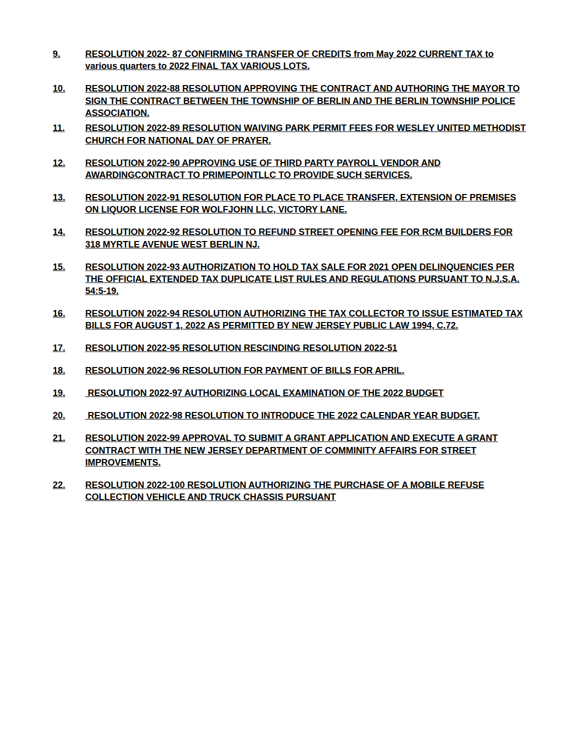9. RESOLUTION 2022- 87 CONFIRMING TRANSFER OF CREDITS from May 2022 CURRENT TAX to various quarters to 2022 FINAL TAX VARIOUS LOTS.
10. RESOLUTION 2022-88 RESOLUTION APPROVING THE CONTRACT AND AUTHORING THE MAYOR TO SIGN THE CONTRACT BETWEEN THE TOWNSHIP OF BERLIN AND THE BERLIN TOWNSHIP POLICE ASSOCIATION.
11. RESOLUTION 2022-89 RESOLUTION WAIVING PARK PERMIT FEES FOR WESLEY UNITED METHODIST CHURCH FOR NATIONAL DAY OF PRAYER.
12. RESOLUTION 2022-90 APPROVING USE OF THIRD PARTY PAYROLL VENDOR AND AWARDINGCONTRACT TO PRIMEPOINTLLC TO PROVIDE SUCH SERVICES.
13. RESOLUTION 2022-91 RESOLUTION FOR PLACE TO PLACE TRANSFER, EXTENSION OF PREMISES ON LIQUOR LICENSE FOR WOLFJOHN LLC, VICTORY LANE.
14. RESOLUTION 2022-92 RESOLUTION TO REFUND STREET OPENING FEE FOR RCM BUILDERS FOR 318 MYRTLE AVENUE WEST BERLIN NJ.
15. RESOLUTION 2022-93 AUTHORIZATION TO HOLD TAX SALE FOR 2021 OPEN DELINQUENCIES PER THE OFFICIAL EXTENDED TAX DUPLICATE LIST RULES AND REGULATIONS PURSUANT TO N.J.S.A. 54:5-19.
16. RESOLUTION 2022-94 RESOLUTION AUTHORIZING THE TAX COLLECTOR TO ISSUE ESTIMATED TAX BILLS FOR AUGUST 1, 2022 AS PERMITTED BY NEW JERSEY PUBLIC LAW 1994, C.72.
17. RESOLUTION 2022-95 RESOLUTION RESCINDING RESOLUTION 2022-51
18. RESOLUTION 2022-96 RESOLUTION FOR PAYMENT OF BILLS FOR APRIL.
19. RESOLUTION 2022-97 AUTHORIZING LOCAL EXAMINATION OF THE 2022 BUDGET
20. RESOLUTION 2022-98 RESOLUTION TO INTRODUCE THE 2022 CALENDAR YEAR BUDGET.
21. RESOLUTION 2022-99 APPROVAL TO SUBMIT A GRANT APPLICATION AND EXECUTE A GRANT CONTRACT WITH THE NEW JERSEY DEPARTMENT OF COMMINITY AFFAIRS FOR STREET IMPROVEMENTS.
22. RESOLUTION 2022-100 RESOLUTION AUTHORIZING THE PURCHASE OF A MOBILE REFUSE COLLECTION VEHICLE AND TRUCK CHASSIS PURSUANT